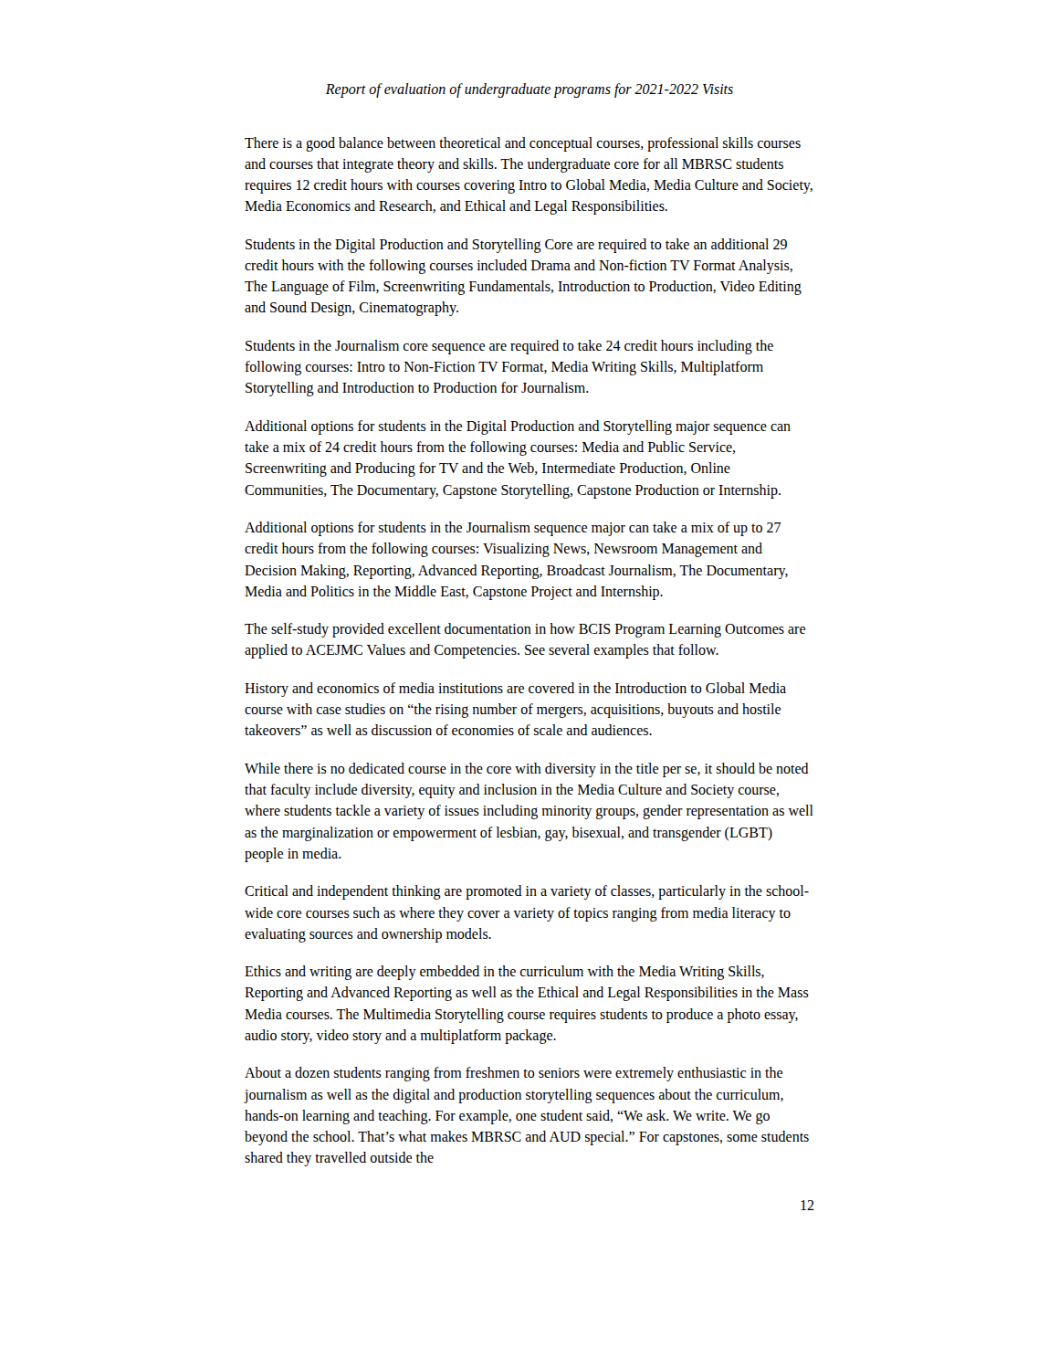Report of evaluation of undergraduate programs for 2021-2022 Visits
There is a good balance between theoretical and conceptual courses, professional skills courses and courses that integrate theory and skills. The undergraduate core for all MBRSC students requires 12 credit hours with courses covering Intro to Global Media, Media Culture and Society, Media Economics and Research, and Ethical and Legal Responsibilities.
Students in the Digital Production and Storytelling Core are required to take an additional 29 credit hours with the following courses included Drama and Non-fiction TV Format Analysis, The Language of Film, Screenwriting Fundamentals, Introduction to Production, Video Editing and Sound Design, Cinematography.
Students in the Journalism core sequence are required to take 24 credit hours including the following courses: Intro to Non-Fiction TV Format, Media Writing Skills, Multiplatform Storytelling and Introduction to Production for Journalism.
Additional options for students in the Digital Production and Storytelling major sequence can take a mix of 24 credit hours from the following courses: Media and Public Service, Screenwriting and Producing for TV and the Web, Intermediate Production, Online Communities, The Documentary, Capstone Storytelling, Capstone Production or Internship.
Additional options for students in the Journalism sequence major can take a mix of up to 27 credit hours from the following courses: Visualizing News, Newsroom Management and Decision Making, Reporting, Advanced Reporting, Broadcast Journalism, The Documentary, Media and Politics in the Middle East, Capstone Project and Internship.
The self-study provided excellent documentation in how BCIS Program Learning Outcomes are applied to ACEJMC Values and Competencies. See several examples that follow.
History and economics of media institutions are covered in the Introduction to Global Media course with case studies on “the rising number of mergers, acquisitions, buyouts and hostile takeovers” as well as discussion of economies of scale and audiences.
While there is no dedicated course in the core with diversity in the title per se, it should be noted that faculty include diversity, equity and inclusion in the Media Culture and Society course, where students tackle a variety of issues including minority groups, gender representation as well as the marginalization or empowerment of lesbian, gay, bisexual, and transgender (LGBT) people in media.
Critical and independent thinking are promoted in a variety of classes, particularly in the school-wide core courses such as where they cover a variety of topics ranging from media literacy to evaluating sources and ownership models.
Ethics and writing are deeply embedded in the curriculum with the Media Writing Skills, Reporting and Advanced Reporting as well as the Ethical and Legal Responsibilities in the Mass Media courses. The Multimedia Storytelling course requires students to produce a photo essay, audio story, video story and a multiplatform package.
About a dozen students ranging from freshmen to seniors were extremely enthusiastic in the journalism as well as the digital and production storytelling sequences about the curriculum, hands-on learning and teaching. For example, one student said, “We ask. We write. We go beyond the school. That’s what makes MBRSC and AUD special.” For capstones, some students shared they travelled outside the
12